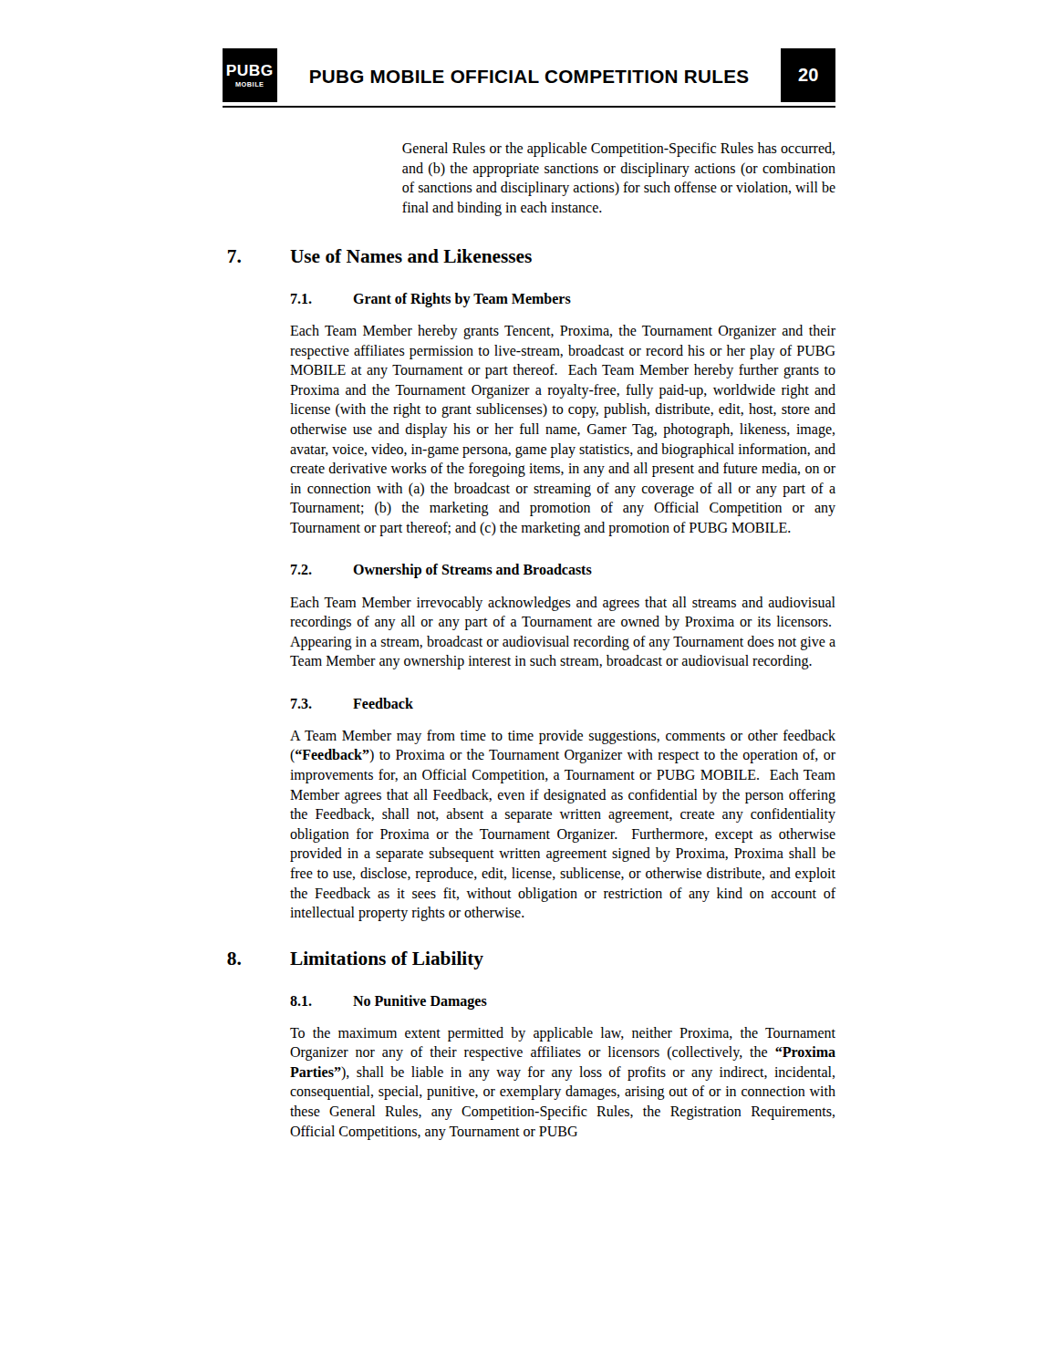PUBG MOBILE
PUBG MOBILE OFFICIAL COMPETITION RULES
20
General Rules or the applicable Competition-Specific Rules has occurred, and (b) the appropriate sanctions or disciplinary actions (or combination of sanctions and disciplinary actions) for such offense or violation, will be final and binding in each instance.
7. Use of Names and Likenesses
7.1. Grant of Rights by Team Members
Each Team Member hereby grants Tencent, Proxima, the Tournament Organizer and their respective affiliates permission to live-stream, broadcast or record his or her play of PUBG MOBILE at any Tournament or part thereof. Each Team Member hereby further grants to Proxima and the Tournament Organizer a royalty-free, fully paid-up, worldwide right and license (with the right to grant sublicenses) to copy, publish, distribute, edit, host, store and otherwise use and display his or her full name, Gamer Tag, photograph, likeness, image, avatar, voice, video, in-game persona, game play statistics, and biographical information, and create derivative works of the foregoing items, in any and all present and future media, on or in connection with (a) the broadcast or streaming of any coverage of all or any part of a Tournament; (b) the marketing and promotion of any Official Competition or any Tournament or part thereof; and (c) the marketing and promotion of PUBG MOBILE.
7.2. Ownership of Streams and Broadcasts
Each Team Member irrevocably acknowledges and agrees that all streams and audiovisual recordings of any all or any part of a Tournament are owned by Proxima or its licensors. Appearing in a stream, broadcast or audiovisual recording of any Tournament does not give a Team Member any ownership interest in such stream, broadcast or audiovisual recording.
7.3. Feedback
A Team Member may from time to time provide suggestions, comments or other feedback (“Feedback”) to Proxima or the Tournament Organizer with respect to the operation of, or improvements for, an Official Competition, a Tournament or PUBG MOBILE. Each Team Member agrees that all Feedback, even if designated as confidential by the person offering the Feedback, shall not, absent a separate written agreement, create any confidentiality obligation for Proxima or the Tournament Organizer. Furthermore, except as otherwise provided in a separate subsequent written agreement signed by Proxima, Proxima shall be free to use, disclose, reproduce, edit, license, sublicense, or otherwise distribute, and exploit the Feedback as it sees fit, without obligation or restriction of any kind on account of intellectual property rights or otherwise.
8. Limitations of Liability
8.1. No Punitive Damages
To the maximum extent permitted by applicable law, neither Proxima, the Tournament Organizer nor any of their respective affiliates or licensors (collectively, the “Proxima Parties”), shall be liable in any way for any loss of profits or any indirect, incidental, consequential, special, punitive, or exemplary damages, arising out of or in connection with these General Rules, any Competition-Specific Rules, the Registration Requirements, Official Competitions, any Tournament or PUBG